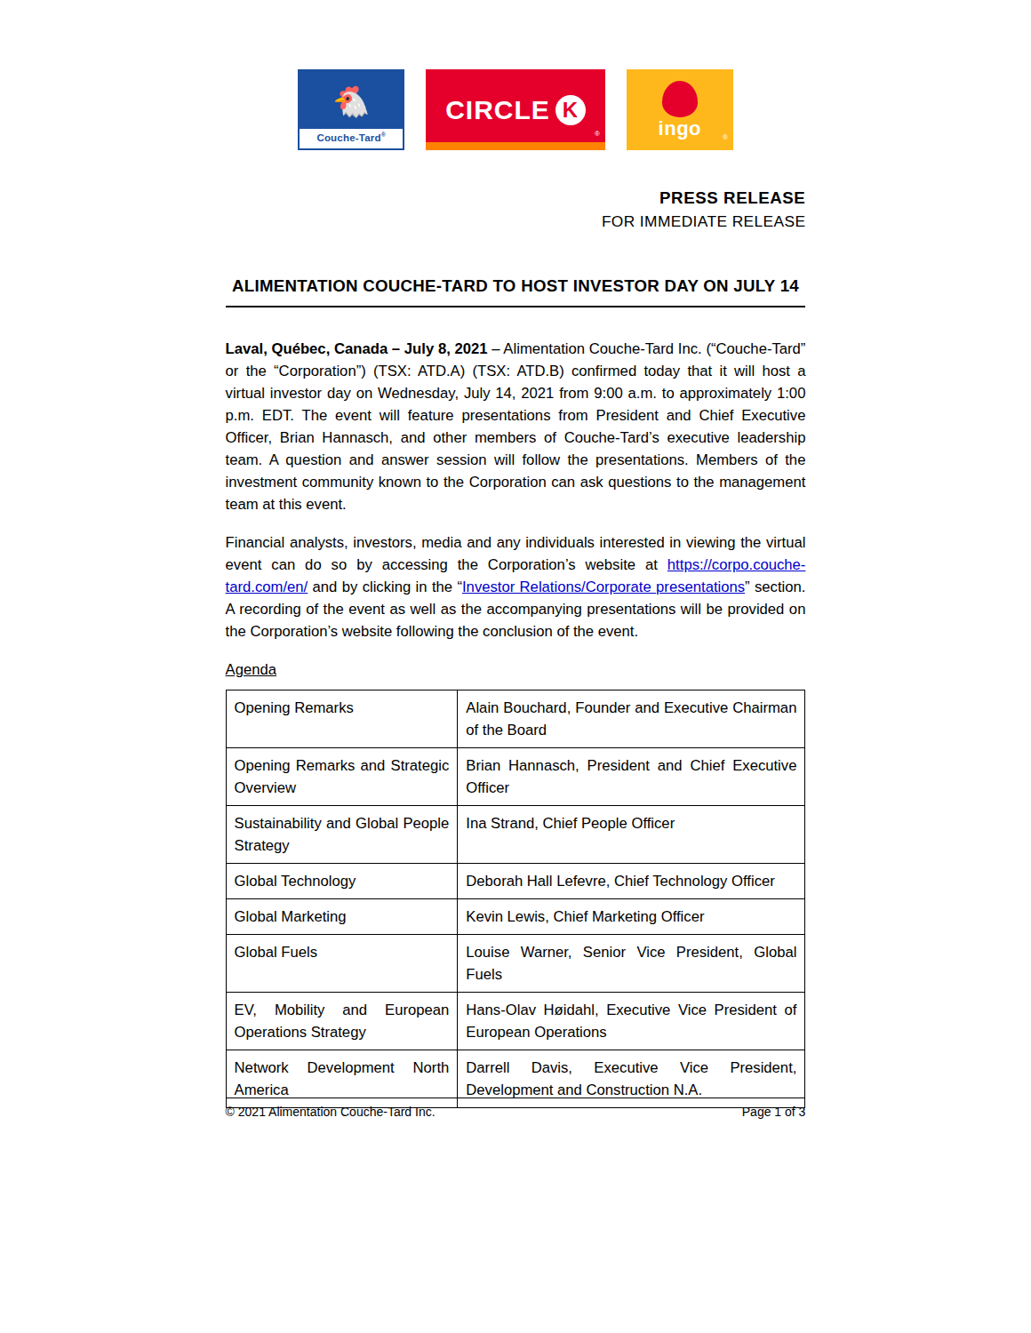🐔
Couche-Tard®
CIRCLE K
®
ingo
®
PRESS RELEASE
FOR IMMEDIATE RELEASE
ALIMENTATION COUCHE-TARD TO HOST INVESTOR DAY ON JULY 14
Laval, Québec, Canada – July 8, 2021 – Alimentation Couche-Tard Inc. (“Couche-Tard” or the “Corporation”) (TSX: ATD.A) (TSX: ATD.B) confirmed today that it will host a virtual investor day on Wednesday, July 14, 2021 from 9:00 a.m. to approximately 1:00 p.m. EDT. The event will feature presentations from President and Chief Executive Officer, Brian Hannasch, and other members of Couche-Tard’s executive leadership team. A question and answer session will follow the presentations. Members of the investment community known to the Corporation can ask questions to the management team at this event.
Financial analysts, investors, media and any individuals interested in viewing the virtual event can do so by accessing the Corporation’s website at https://corpo.couche-tard.com/en/ and by clicking in the “Investor Relations/Corporate presentations” section. A recording of the event as well as the accompanying presentations will be provided on the Corporation’s website following the conclusion of the event.
Agenda
| Opening Remarks | Alain Bouchard, Founder and Executive Chairman of the Board |
| Opening Remarks and Strategic Overview | Brian Hannasch, President and Chief Executive Officer |
| Sustainability and Global People Strategy | Ina Strand, Chief People Officer |
| Global Technology | Deborah Hall Lefevre, Chief Technology Officer |
| Global Marketing | Kevin Lewis, Chief Marketing Officer |
| Global Fuels | Louise Warner, Senior Vice President, Global Fuels |
| EV, Mobility and European Operations Strategy | Hans-Olav Høidahl, Executive Vice President of European Operations |
| Network Development North America | Darrell Davis, Executive Vice President, Development and Construction N.A. |
© 2021 Alimentation Couche-Tard Inc. Page 1 of 3